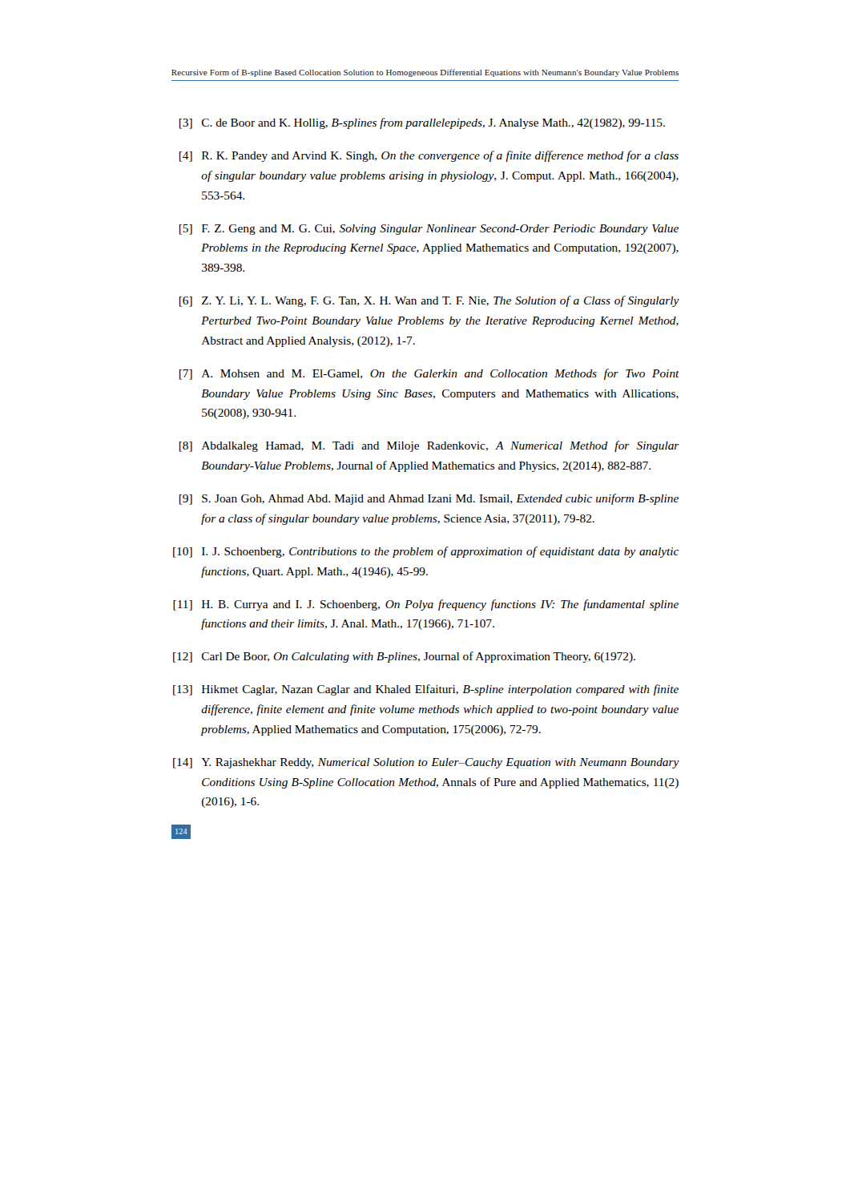Recursive Form of B-spline Based Collocation Solution to Homogeneous Differential Equations with Neumann's Boundary Value Problems
[3] C. de Boor and K. Hollig, B-splines from parallelepipeds, J. Analyse Math., 42(1982), 99-115.
[4] R. K. Pandey and Arvind K. Singh, On the convergence of a finite difference method for a class of singular boundary value problems arising in physiology, J. Comput. Appl. Math., 166(2004), 553-564.
[5] F. Z. Geng and M. G. Cui, Solving Singular Nonlinear Second-Order Periodic Boundary Value Problems in the Reproducing Kernel Space, Applied Mathematics and Computation, 192(2007), 389-398.
[6] Z. Y. Li, Y. L. Wang, F. G. Tan, X. H. Wan and T. F. Nie, The Solution of a Class of Singularly Perturbed Two-Point Boundary Value Problems by the Iterative Reproducing Kernel Method, Abstract and Applied Analysis, (2012), 1-7.
[7] A. Mohsen and M. El-Gamel, On the Galerkin and Collocation Methods for Two Point Boundary Value Problems Using Sinc Bases, Computers and Mathematics with Allications, 56(2008), 930-941.
[8] Abdalkaleg Hamad, M. Tadi and Miloje Radenkovic, A Numerical Method for Singular Boundary-Value Problems, Journal of Applied Mathematics and Physics, 2(2014), 882-887.
[9] S. Joan Goh, Ahmad Abd. Majid and Ahmad Izani Md. Ismail, Extended cubic uniform B-spline for a class of singular boundary value problems, Science Asia, 37(2011), 79-82.
[10] I. J. Schoenberg, Contributions to the problem of approximation of equidistant data by analytic functions, Quart. Appl. Math., 4(1946), 45-99.
[11] H. B. Currya and I. J. Schoenberg, On Polya frequency functions IV: The fundamental spline functions and their limits, J. Anal. Math., 17(1966), 71-107.
[12] Carl De Boor, On Calculating with B-plines, Journal of Approximation Theory, 6(1972).
[13] Hikmet Caglar, Nazan Caglar and Khaled Elfaituri, B-spline interpolation compared with finite difference, finite element and finite volume methods which applied to two-point boundary value problems, Applied Mathematics and Computation, 175(2006), 72-79.
[14] Y. Rajashekhar Reddy, Numerical Solution to Euler–Cauchy Equation with Neumann Boundary Conditions Using B-Spline Collocation Method, Annals of Pure and Applied Mathematics, 11(2)(2016), 1-6.
124